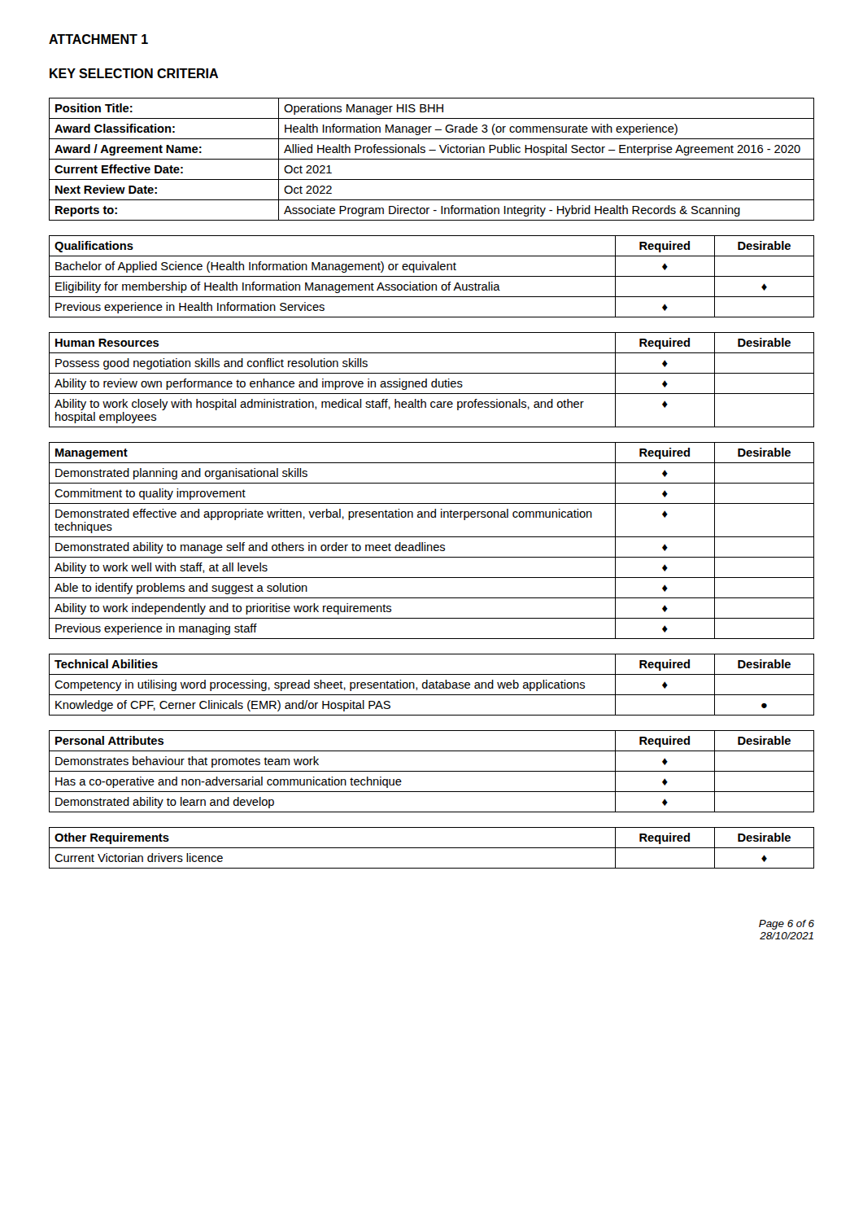ATTACHMENT 1
KEY SELECTION CRITERIA
| Position Title: | Operations Manager HIS BHH |
| Award Classification: | Health Information Manager – Grade 3 (or commensurate with experience) |
| Award / Agreement Name: | Allied Health Professionals – Victorian Public Hospital Sector – Enterprise Agreement 2016 - 2020 |
| Current Effective Date: | Oct 2021 |
| Next Review Date: | Oct 2022 |
| Reports to: | Associate Program Director - Information Integrity - Hybrid Health Records & Scanning |
| Qualifications | Required | Desirable |
| --- | --- | --- |
| Bachelor of Applied Science (Health Information Management) or equivalent | ♦ | |
| Eligibility for membership of Health Information Management Association of Australia | | ♦ |
| Previous experience in Health Information Services | ♦ | |
| Human Resources | Required | Desirable |
| --- | --- | --- |
| Possess good negotiation skills and conflict resolution skills | ♦ | |
| Ability to review own performance to enhance and improve in assigned duties | ♦ | |
| Ability to work closely with hospital administration, medical staff, health care professionals, and other hospital employees | ♦ | |
| Management | Required | Desirable |
| --- | --- | --- |
| Demonstrated planning and organisational skills | ♦ | |
| Commitment to quality improvement | ♦ | |
| Demonstrated effective and appropriate written, verbal, presentation and interpersonal communication techniques | ♦ | |
| Demonstrated ability to manage self and others in order to meet deadlines | ♦ | |
| Ability to work well with staff, at all levels | ♦ | |
| Able to identify problems and suggest a solution | ♦ | |
| Ability to work independently and to prioritise work requirements | ♦ | |
| Previous experience in managing staff | ♦ | |
| Technical Abilities | Required | Desirable |
| --- | --- | --- |
| Competency in utilising word processing, spread sheet, presentation, database and web applications | ♦ | |
| Knowledge of CPF, Cerner Clinicals (EMR) and/or Hospital PAS | | ● |
| Personal Attributes | Required | Desirable |
| --- | --- | --- |
| Demonstrates behaviour that promotes team work | ♦ | |
| Has a co-operative and non-adversarial communication technique | ♦ | |
| Demonstrated ability to learn and develop | ♦ | |
| Other Requirements | Required | Desirable |
| --- | --- | --- |
| Current Victorian drivers licence | | ♦ |
Page 6 of 6
28/10/2021